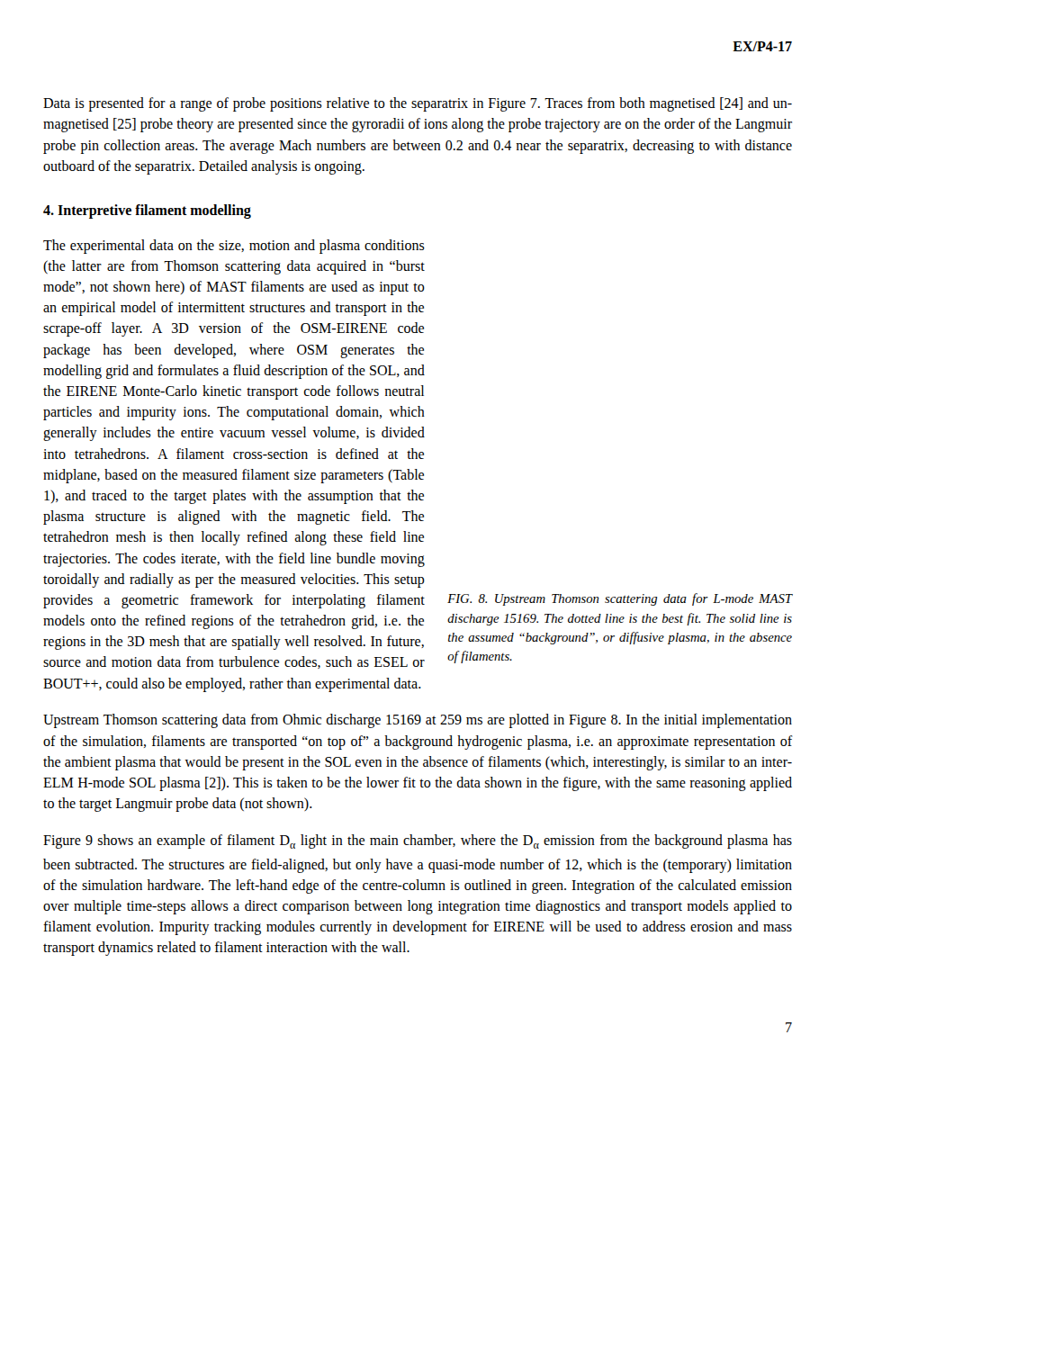EX/P4-17
Data is presented for a range of probe positions relative to the separatrix in Figure 7. Traces from both magnetised [24] and un-magnetised [25] probe theory are presented since the gyroradii of ions along the probe trajectory are on the order of the Langmuir probe pin collection areas. The average Mach numbers are between 0.2 and 0.4 near the separatrix, decreasing to with distance outboard of the separatrix. Detailed analysis is ongoing.
4. Interpretive filament modelling
FIG. 8. Upstream Thomson scattering data for L-mode MAST discharge 15169. The dotted line is the best fit. The solid line is the assumed “background”, or diffusive plasma, in the absence of filaments.
The experimental data on the size, motion and plasma conditions (the latter are from Thomson scattering data acquired in “burst mode”, not shown here) of MAST filaments are used as input to an empirical model of intermittent structures and transport in the scrape-off layer. A 3D version of the OSM-EIRENE code package has been developed, where OSM generates the modelling grid and formulates a fluid description of the SOL, and the EIRENE Monte-Carlo kinetic transport code follows neutral particles and impurity ions. The computational domain, which generally includes the entire vacuum vessel volume, is divided into tetrahedrons. A filament cross-section is defined at the midplane, based on the measured filament size parameters (Table 1), and traced to the target plates with the assumption that the plasma structure is aligned with the magnetic field. The tetrahedron mesh is then locally refined along these field line trajectories. The codes iterate, with the field line bundle moving toroidally and radially as per the measured velocities. This setup provides a geometric framework for interpolating filament models onto the refined regions of the tetrahedron grid, i.e. the regions in the 3D mesh that are spatially well resolved. In future, source and motion data from turbulence codes, such as ESEL or BOUT++, could also be employed, rather than experimental data.
Upstream Thomson scattering data from Ohmic discharge 15169 at 259 ms are plotted in Figure 8. In the initial implementation of the simulation, filaments are transported “on top of” a background hydrogenic plasma, i.e. an approximate representation of the ambient plasma that would be present in the SOL even in the absence of filaments (which, interestingly, is similar to an inter-ELM H-mode SOL plasma [2]). This is taken to be the lower fit to the data shown in the figure, with the same reasoning applied to the target Langmuir probe data (not shown).
Figure 9 shows an example of filament Dα light in the main chamber, where the Dα emission from the background plasma has been subtracted. The structures are field-aligned, but only have a quasi-mode number of 12, which is the (temporary) limitation of the simulation hardware. The left-hand edge of the centre-column is outlined in green. Integration of the calculated emission over multiple time-steps allows a direct comparison between long integration time diagnostics and transport models applied to filament evolution. Impurity tracking modules currently in development for EIRENE will be used to address erosion and mass transport dynamics related to filament interaction with the wall.
7